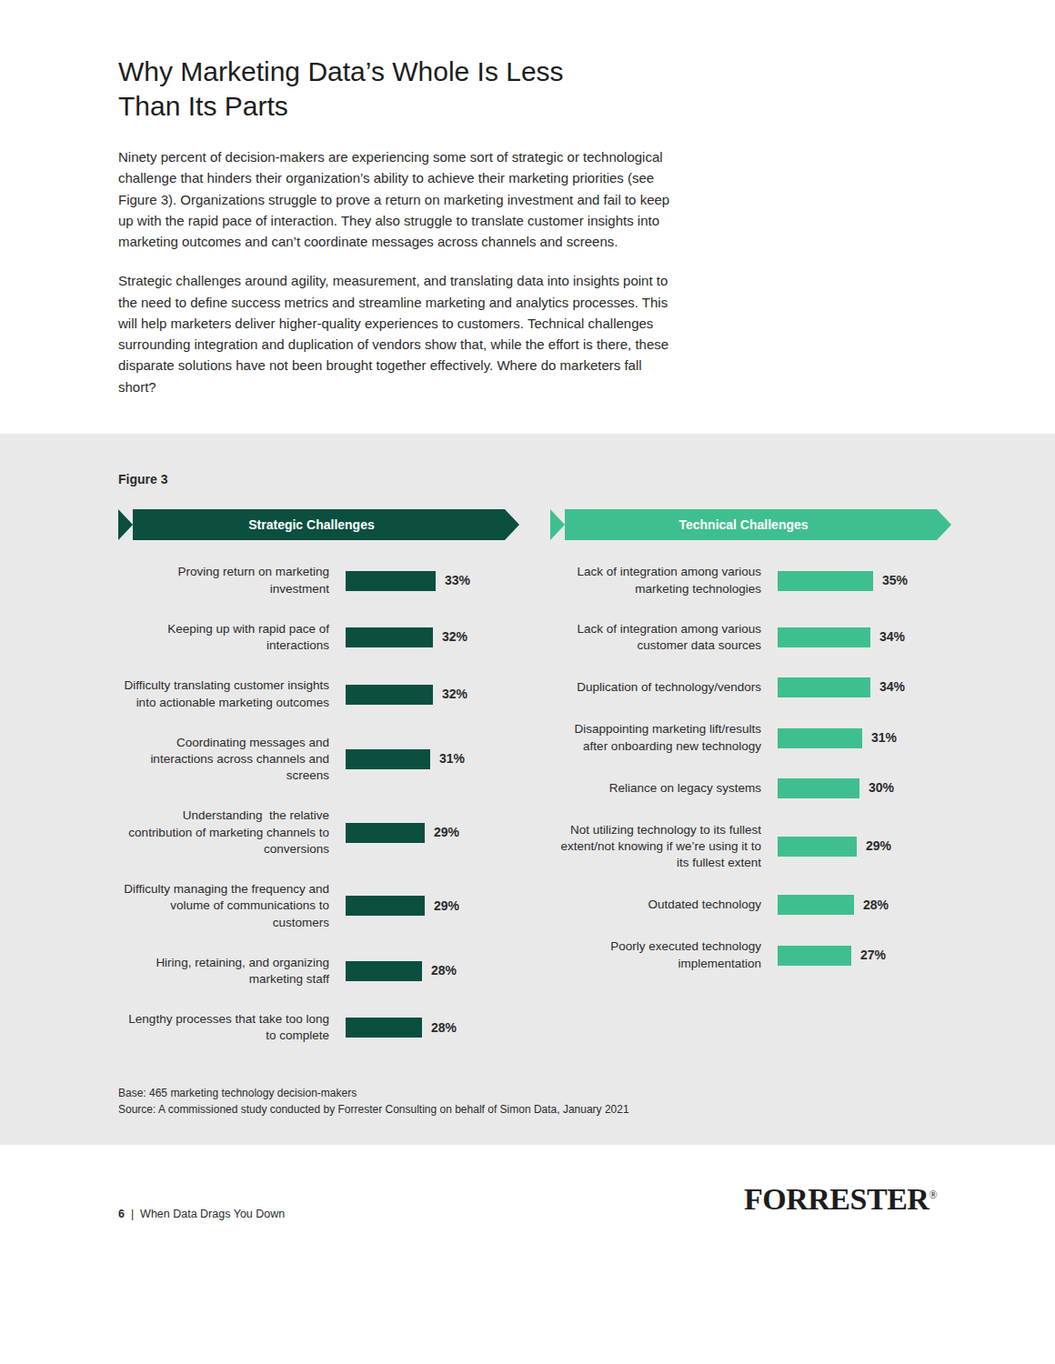Why Marketing Data’s Whole Is Less
Than Its Parts
Ninety percent of decision-makers are experiencing some sort of strategic or technological challenge that hinders their organization’s ability to achieve their marketing priorities (see Figure 3). Organizations struggle to prove a return on marketing investment and fail to keep up with the rapid pace of interaction. They also struggle to translate customer insights into marketing outcomes and can’t coordinate messages across channels and screens.
Strategic challenges around agility, measurement, and translating data into insights point to the need to define success metrics and streamline marketing and analytics processes. This will help marketers deliver higher-quality experiences to customers. Technical challenges surrounding integration and duplication of vendors show that, while the effort is there, these disparate solutions have not been brought together effectively. Where do marketers fall short?
Figure 3
Strategic Challenges
Proving return on marketing investment
33%
Keeping up with rapid pace of interactions
32%
Difficulty translating customer insights into actionable marketing outcomes
32%
Coordinating messages and interactions across channels and screens
31%
Understanding the relative contribution of marketing channels to conversions
29%
Difficulty managing the frequency and volume of communications to customers
29%
Hiring, retaining, and organizing marketing staff
28%
Lengthy processes that take too long to complete
28%
Technical Challenges
Lack of integration among various marketing technologies
35%
Lack of integration among various customer data sources
34%
Duplication of technology/vendors
34%
Disappointing marketing lift/results after onboarding new technology
31%
Reliance on legacy systems
30%
Not utilizing technology to its fullest extent/not knowing if we’re using it to its fullest extent
29%
Outdated technology
28%
Poorly executed technology implementation
27%
Base: 465 marketing technology decision-makers
Source: A commissioned study conducted by Forrester Consulting on behalf of Simon Data, January 2021
6 | When Data Drags You Down
FORRESTER®